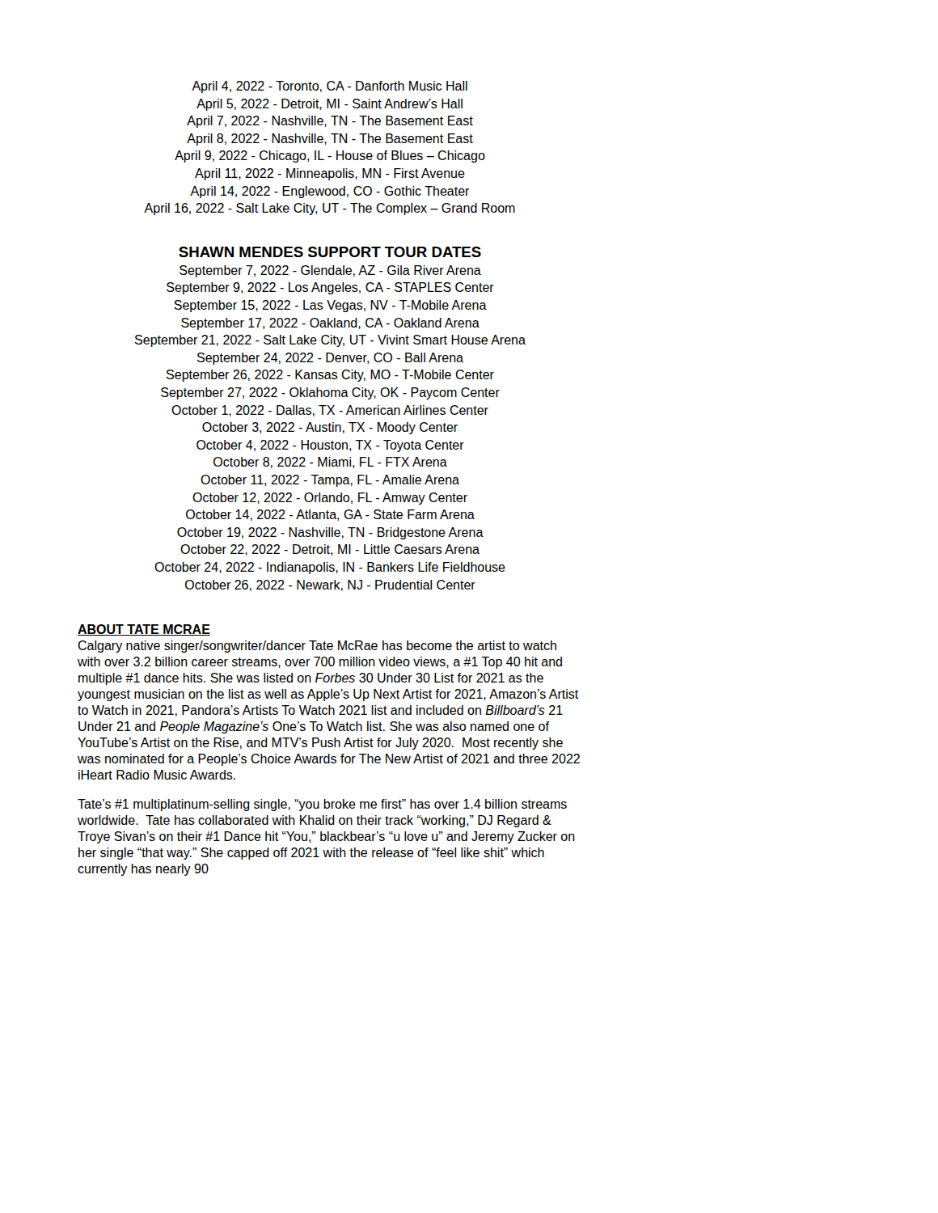April 4, 2022 - Toronto, CA - Danforth Music Hall
April 5, 2022 - Detroit, MI - Saint Andrew’s Hall
April 7, 2022 - Nashville, TN - The Basement East
April 8, 2022 - Nashville, TN - The Basement East
April 9, 2022 - Chicago, IL - House of Blues – Chicago
April 11, 2022 - Minneapolis, MN - First Avenue
April 14, 2022 - Englewood, CO - Gothic Theater
April 16, 2022 - Salt Lake City, UT - The Complex – Grand Room
SHAWN MENDES SUPPORT TOUR DATES
September 7, 2022 - Glendale, AZ - Gila River Arena
September 9, 2022 - Los Angeles, CA - STAPLES Center
September 15, 2022 - Las Vegas, NV - T-Mobile Arena
September 17, 2022 - Oakland, CA - Oakland Arena
September 21, 2022 - Salt Lake City, UT - Vivint Smart House Arena
September 24, 2022 - Denver, CO - Ball Arena
September 26, 2022 - Kansas City, MO - T-Mobile Center
September 27, 2022 - Oklahoma City, OK - Paycom Center
October 1, 2022 - Dallas, TX - American Airlines Center
October 3, 2022 - Austin, TX - Moody Center
October 4, 2022 - Houston, TX - Toyota Center
October 8, 2022 - Miami, FL - FTX Arena
October 11, 2022 - Tampa, FL - Amalie Arena
October 12, 2022 - Orlando, FL - Amway Center
October 14, 2022 - Atlanta, GA - State Farm Arena
October 19, 2022 - Nashville, TN - Bridgestone Arena
October 22, 2022 - Detroit, MI - Little Caesars Arena
October 24, 2022 - Indianapolis, IN - Bankers Life Fieldhouse
October 26, 2022 - Newark, NJ - Prudential Center
About Tate McRae
Calgary native singer/songwriter/dancer Tate McRae has become the artist to watch with over 3.2 billion career streams, over 700 million video views, a #1 Top 40 hit and multiple #1 dance hits. She was listed on Forbes 30 Under 30 List for 2021 as the youngest musician on the list as well as Apple’s Up Next Artist for 2021, Amazon’s Artist to Watch in 2021, Pandora’s Artists To Watch 2021 list and included on Billboard’s 21 Under 21 and People Magazine’s One’s To Watch list. She was also named one of YouTube’s Artist on the Rise, and MTV’s Push Artist for July 2020. Most recently she was nominated for a People’s Choice Awards for The New Artist of 2021 and three 2022 iHeart Radio Music Awards.
Tate’s #1 multiplatinum-selling single, “you broke me first” has over 1.4 billion streams worldwide. Tate has collaborated with Khalid on their track “working,” DJ Regard & Troye Sivan’s on their #1 Dance hit “You,” blackbear’s “u love u” and Jeremy Zucker on her single “that way.” She capped off 2021 with the release of “feel like shit” which currently has nearly 90